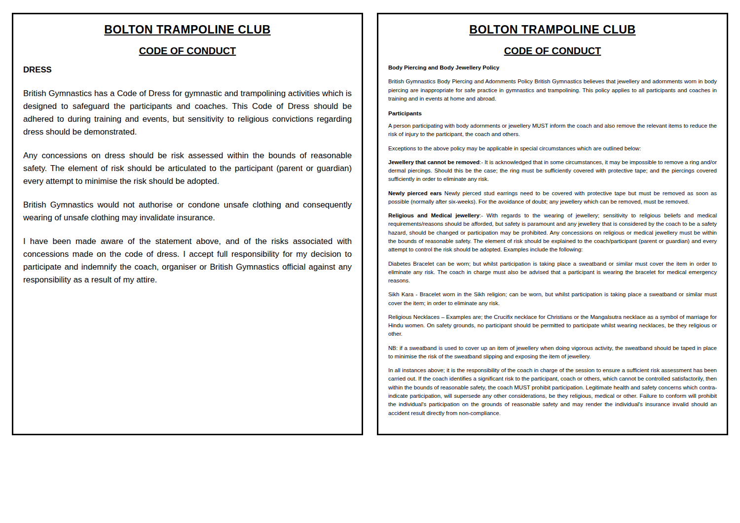BOLTON TRAMPOLINE CLUB
CODE OF CONDUCT
DRESS
British Gymnastics has a Code of Dress for gymnastic and trampolining activities which is designed to safeguard the participants and coaches. This Code of Dress should be adhered to during training and events, but sensitivity to religious convictions regarding dress should be demonstrated.
Any concessions on dress should be risk assessed within the bounds of reasonable safety. The element of risk should be articulated to the participant (parent or guardian) every attempt to minimise the risk should be adopted.
British Gymnastics would not authorise or condone unsafe clothing and consequently wearing of unsafe clothing may invalidate insurance.
I have been made aware of the statement above, and of the risks associated with concessions made on the code of dress. I accept full responsibility for my decision to participate and indemnify the coach, organiser or British Gymnastics official against any responsibility as a result of my attire.
BOLTON TRAMPOLINE CLUB
CODE OF CONDUCT
Body Piercing and Body Jewellery Policy
British Gymnastics Body Piercing and Adornments Policy British Gymnastics believes that jewellery and adornments worn in body piercing are inappropriate for safe practice in gymnastics and trampolining. This policy applies to all participants and coaches in training and in events at home and abroad.
Participants
A person participating with body adornments or jewellery MUST inform the coach and also remove the relevant items to reduce the risk of injury to the participant, the coach and others.
Exceptions to the above policy may be applicable in special circumstances which are outlined below:
Jewellery that cannot be removed:- It is acknowledged that in some circumstances, it may be impossible to remove a ring and/or dermal piercings. Should this be the case; the ring must be sufficiently covered with protective tape; and the piercings covered sufficiently in order to eliminate any risk.
Newly pierced ears Newly pierced stud earrings need to be covered with protective tape but must be removed as soon as possible (normally after six-weeks). For the avoidance of doubt; any jewellery which can be removed, must be removed.
Religious and Medical jewellery:- With regards to the wearing of jewellery; sensitivity to religious beliefs and medical requirements/reasons should be afforded, but safety is paramount and any jewellery that is considered by the coach to be a safety hazard, should be changed or participation may be prohibited. Any concessions on religious or medical jewellery must be within the bounds of reasonable safety. The element of risk should be explained to the coach/participant (parent or guardian) and every attempt to control the risk should be adopted. Examples include the following:
Diabetes Bracelet can be worn; but whilst participation is taking place a sweatband or similar must cover the item in order to eliminate any risk. The coach in charge must also be advised that a participant is wearing the bracelet for medical emergency reasons.
Sikh Kara - Bracelet worn in the Sikh religion; can be worn, but whilst participation is taking place a sweatband or similar must cover the item; in order to eliminate any risk.
Religious Necklaces – Examples are; the Crucifix necklace for Christians or the Mangalsutra necklace as a symbol of marriage for Hindu women. On safety grounds, no participant should be permitted to participate whilst wearing necklaces, be they religious or other.
NB: if a sweatband is used to cover up an item of jewellery when doing vigorous activity, the sweatband should be taped in place to minimise the risk of the sweatband slipping and exposing the item of jewellery.
In all instances above; it is the responsibility of the coach in charge of the session to ensure a sufficient risk assessment has been carried out. If the coach identifies a significant risk to the participant, coach or others, which cannot be controlled satisfactorily, then within the bounds of reasonable safety, the coach MUST prohibit participation. Legitimate health and safety concerns which contra-indicate participation, will supersede any other considerations, be they religious, medical or other. Failure to conform will prohibit the individual's participation on the grounds of reasonable safety and may render the individual's insurance invalid should an accident result directly from non-compliance.